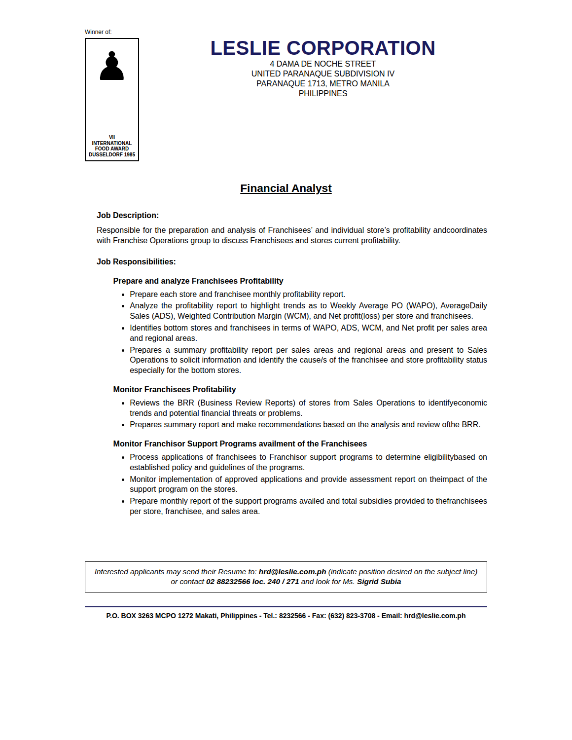Winner of:
♟
VII
INTERNATIONAL
FOOD AWARD
DUSSELDORF 1985
LESLIE CORPORATION
4 DAMA DE NOCHE STREET
UNITED PARANAQUE SUBDIVISION IV
PARANAQUE 1713, METRO MANILA
PHILIPPINES
Financial Analyst
Job Description:
Responsible for the preparation and analysis of Franchisees’ and individual store’s profitability andcoordinates with Franchise Operations group to discuss Franchisees and stores current profitability.
Job Responsibilities:
Prepare and analyze Franchisees Profitability
Prepare each store and franchisee monthly profitability report.
Analyze the profitability report to highlight trends as to Weekly Average PO (WAPO), AverageDaily Sales (ADS), Weighted Contribution Margin (WCM), and Net profit(loss) per store and franchisees.
Identifies bottom stores and franchisees in terms of WAPO, ADS, WCM, and Net profit per sales area and regional areas.
Prepares a summary profitability report per sales areas and regional areas and present to Sales Operations to solicit information and identify the cause/s of the franchisee and store profitability status especially for the bottom stores.
Monitor Franchisees Profitability
Reviews the BRR (Business Review Reports) of stores from Sales Operations to identifyeconomic trends and potential financial threats or problems.
Prepares summary report and make recommendations based on the analysis and review ofthe BRR.
Monitor Franchisor Support Programs availment of the Franchisees
Process applications of franchisees to Franchisor support programs to determine eligibilitybased on established policy and guidelines of the programs.
Monitor implementation of approved applications and provide assessment report on theimpact of the support program on the stores.
Prepare monthly report of the support programs availed and total subsidies provided to thefranchisees per store, franchisee, and sales area.
Interested applicants may send their Resume to: hrd@leslie.com.ph (indicate position desired on the subject line) or contact 02 88232566 loc. 240 / 271 and look for Ms. Sigrid Subia
P.O. BOX 3263 MCPO 1272 Makati, Philippines - Tel.: 8232566 - Fax: (632) 823-3708 - Email: hrd@leslie.com.ph